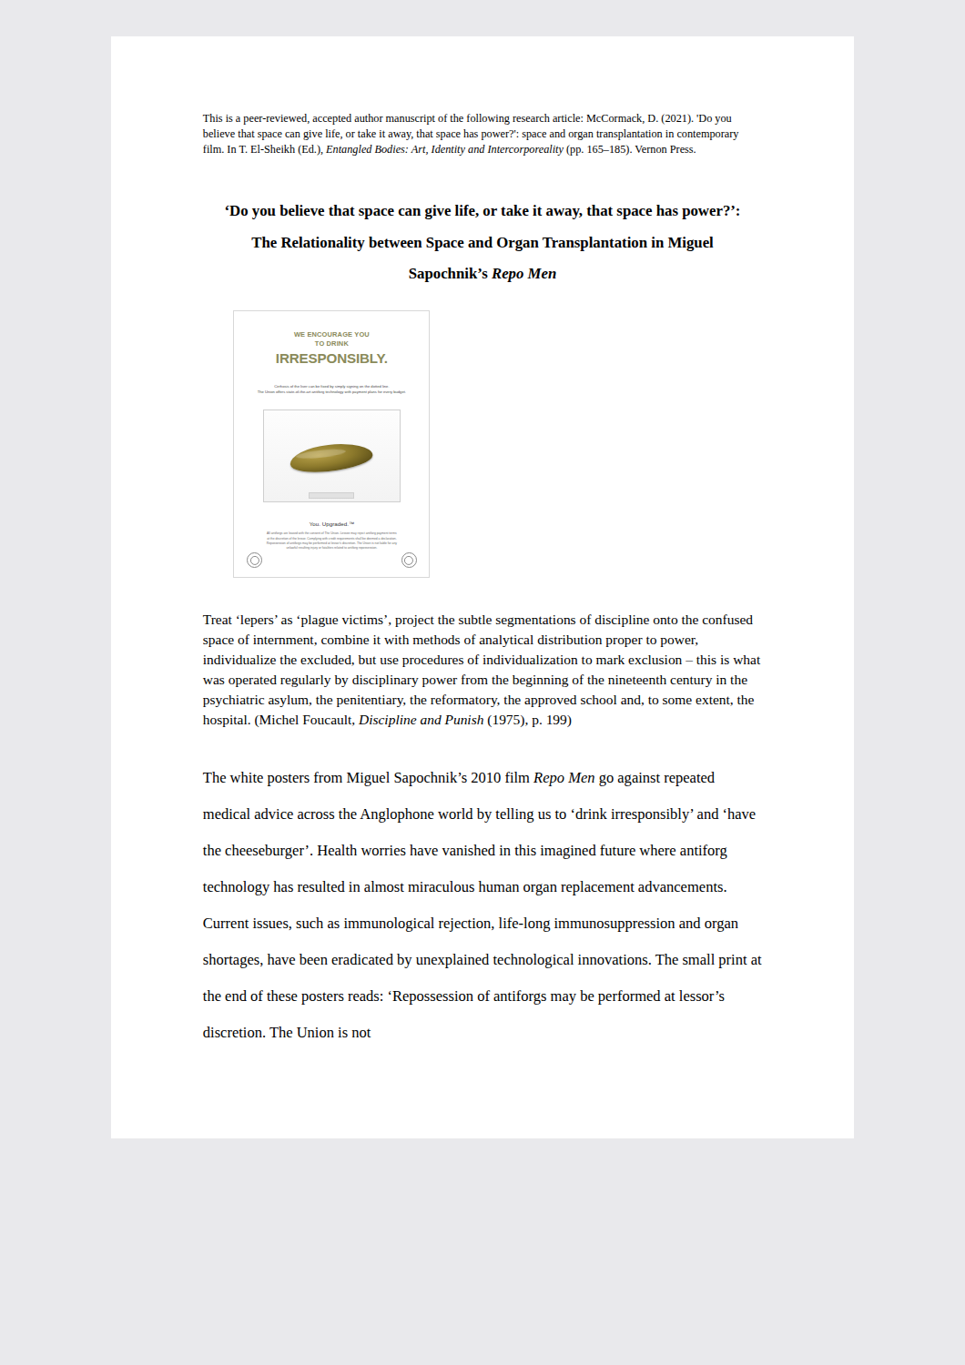This is a peer-reviewed, accepted author manuscript of the following research article: McCormack, D. (2021). 'Do you believe that space can give life, or take it away, that space has power?': space and organ transplantation in contemporary film. In T. El-Sheikh (Ed.), Entangled Bodies: Art, Identity and Intercorporeality (pp. 165–185). Vernon Press.
‘Do you believe that space can give life, or take it away, that space has power?’:
The Relationality between Space and Organ Transplantation in Miguel
Sapochnik’s Repo Men
WE ENCOURAGE YOU
TO DRINKIRRESPONSIBLY.
Cirrhosis of the liver can be fixed by simply signing on the dotted line.
The Union offers state-of-the-art antiforg technology with payment plans for every budget.
You. Upgraded.™
All antiforgs are leased with the consent of The Union. Lessee may reject antiforg payment terms at the discretion of the lessor. Complying with credit requirements shall be deemed a declaration. Repossession of antiforgs may be performed at lessor’s discretion. The Union is not liable for any unlawful resulting injury or fatalities related to antiforg repossession.
Treat ‘lepers’ as ‘plague victims’, project the subtle segmentations of discipline onto the confused space of internment, combine it with methods of analytical distribution proper to power, individualize the excluded, but use procedures of individualization to mark exclusion – this is what was operated regularly by disciplinary power from the beginning of the nineteenth century in the psychiatric asylum, the penitentiary, the reformatory, the approved school and, to some extent, the hospital. (Michel Foucault, Discipline and Punish (1975), p. 199)
The white posters from Miguel Sapochnik’s 2010 film Repo Men go against repeated medical advice across the Anglophone world by telling us to ‘drink irresponsibly’ and ‘have the cheeseburger’. Health worries have vanished in this imagined future where antiforg technology has resulted in almost miraculous human organ replacement advancements. Current issues, such as immunological rejection, life-long immunosuppression and organ shortages, have been eradicated by unexplained technological innovations. The small print at the end of these posters reads: ‘Repossession of antiforgs may be performed at lessor’s discretion. The Union is not